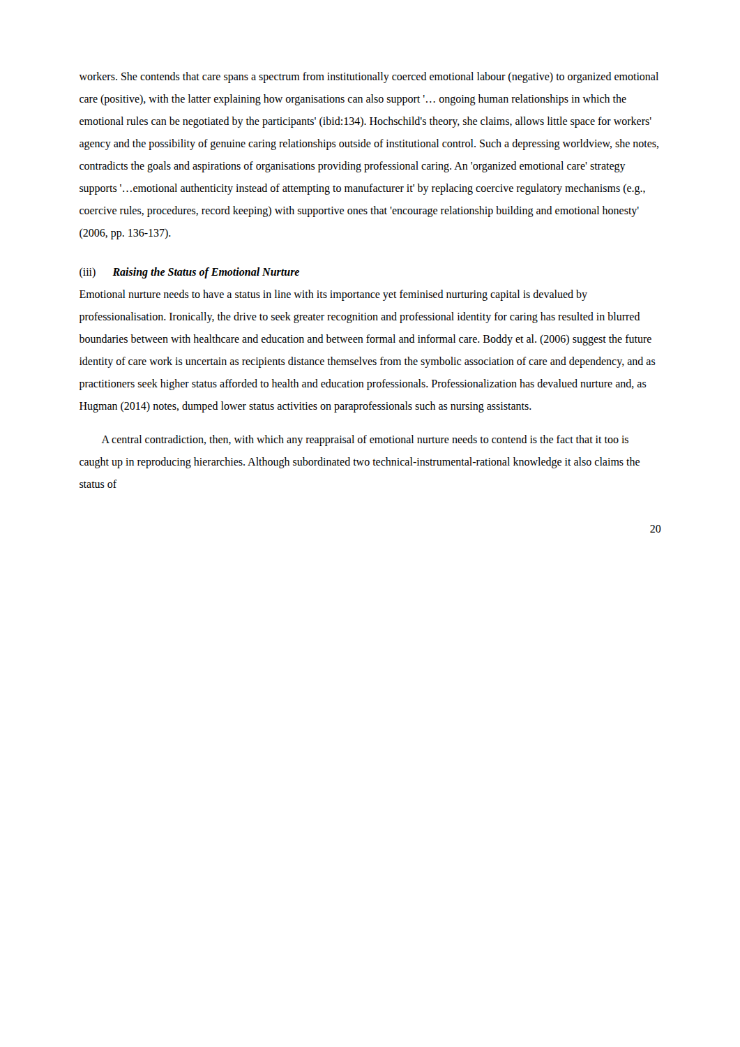workers. She contends that care spans a spectrum from institutionally coerced emotional labour (negative) to organized emotional care (positive), with the latter explaining how organisations can also support '… ongoing human relationships in which the emotional rules can be negotiated by the participants' (ibid:134). Hochschild's theory, she claims, allows little space for workers' agency and the possibility of genuine caring relationships outside of institutional control. Such a depressing worldview, she notes, contradicts the goals and aspirations of organisations providing professional caring. An 'organized emotional care' strategy supports '…emotional authenticity instead of attempting to manufacturer it' by replacing coercive regulatory mechanisms (e.g., coercive rules, procedures, record keeping) with supportive ones that 'encourage relationship building and emotional honesty' (2006, pp. 136-137).
(iii) Raising the Status of Emotional Nurture
Emotional nurture needs to have a status in line with its importance yet feminised nurturing capital is devalued by professionalisation. Ironically, the drive to seek greater recognition and professional identity for caring has resulted in blurred boundaries between with healthcare and education and between formal and informal care. Boddy et al. (2006) suggest the future identity of care work is uncertain as recipients distance themselves from the symbolic association of care and dependency, and as practitioners seek higher status afforded to health and education professionals. Professionalization has devalued nurture and, as Hugman (2014) notes, dumped lower status activities on paraprofessionals such as nursing assistants.
A central contradiction, then, with which any reappraisal of emotional nurture needs to contend is the fact that it too is caught up in reproducing hierarchies. Although subordinated two technical-instrumental-rational knowledge it also claims the status of
20